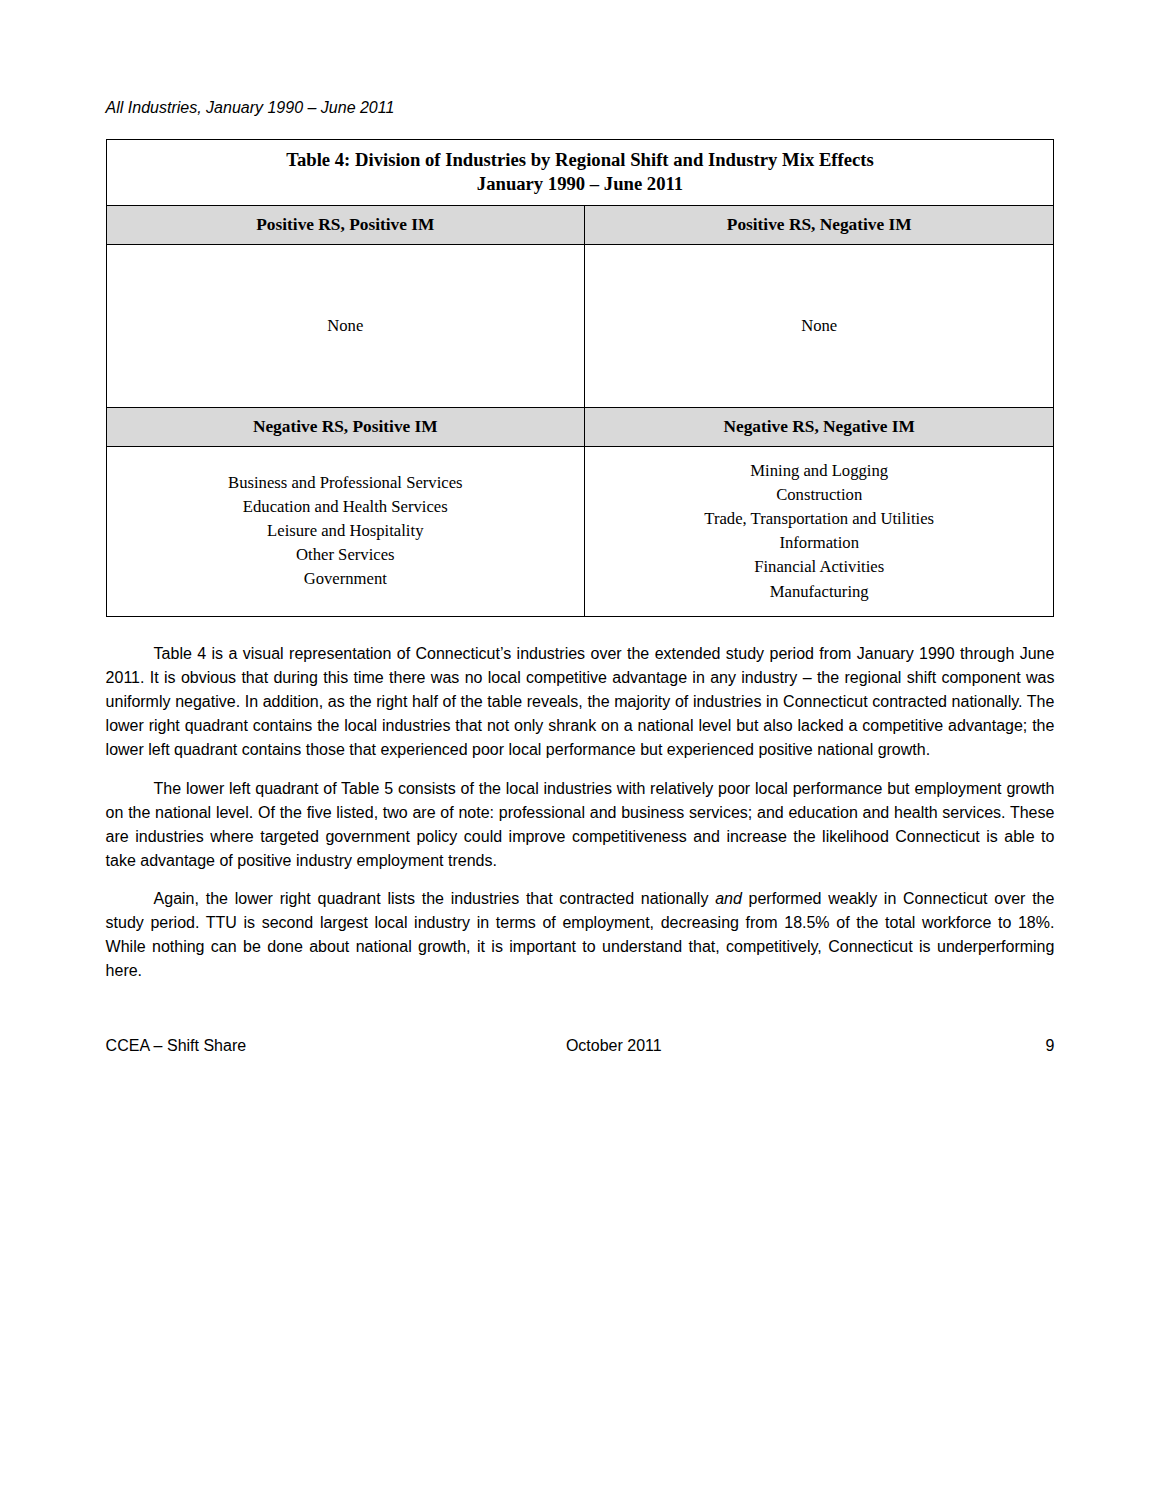All Industries, January 1990 – June 2011
| Table 4: Division of Industries by Regional Shift and Industry Mix Effects January 1990 – June 2011 |
| --- |
| Positive RS, Positive IM | Positive RS, Negative IM |
| None | None |
| Negative RS, Positive IM | Negative RS, Negative IM |
| Business and Professional Services Education and Health Services Leisure and Hospitality Other Services Government | Mining and Logging Construction Trade, Transportation and Utilities Information Financial Activities Manufacturing |
Table 4 is a visual representation of Connecticut’s industries over the extended study period from January 1990 through June 2011. It is obvious that during this time there was no local competitive advantage in any industry – the regional shift component was uniformly negative. In addition, as the right half of the table reveals, the majority of industries in Connecticut contracted nationally. The lower right quadrant contains the local industries that not only shrank on a national level but also lacked a competitive advantage; the lower left quadrant contains those that experienced poor local performance but experienced positive national growth.
The lower left quadrant of Table 5 consists of the local industries with relatively poor local performance but employment growth on the national level. Of the five listed, two are of note: professional and business services; and education and health services. These are industries where targeted government policy could improve competitiveness and increase the likelihood Connecticut is able to take advantage of positive industry employment trends.
Again, the lower right quadrant lists the industries that contracted nationally and performed weakly in Connecticut over the study period. TTU is second largest local industry in terms of employment, decreasing from 18.5% of the total workforce to 18%. While nothing can be done about national growth, it is important to understand that, competitively, Connecticut is underperforming here.
CCEA – Shift Share October 2011 9